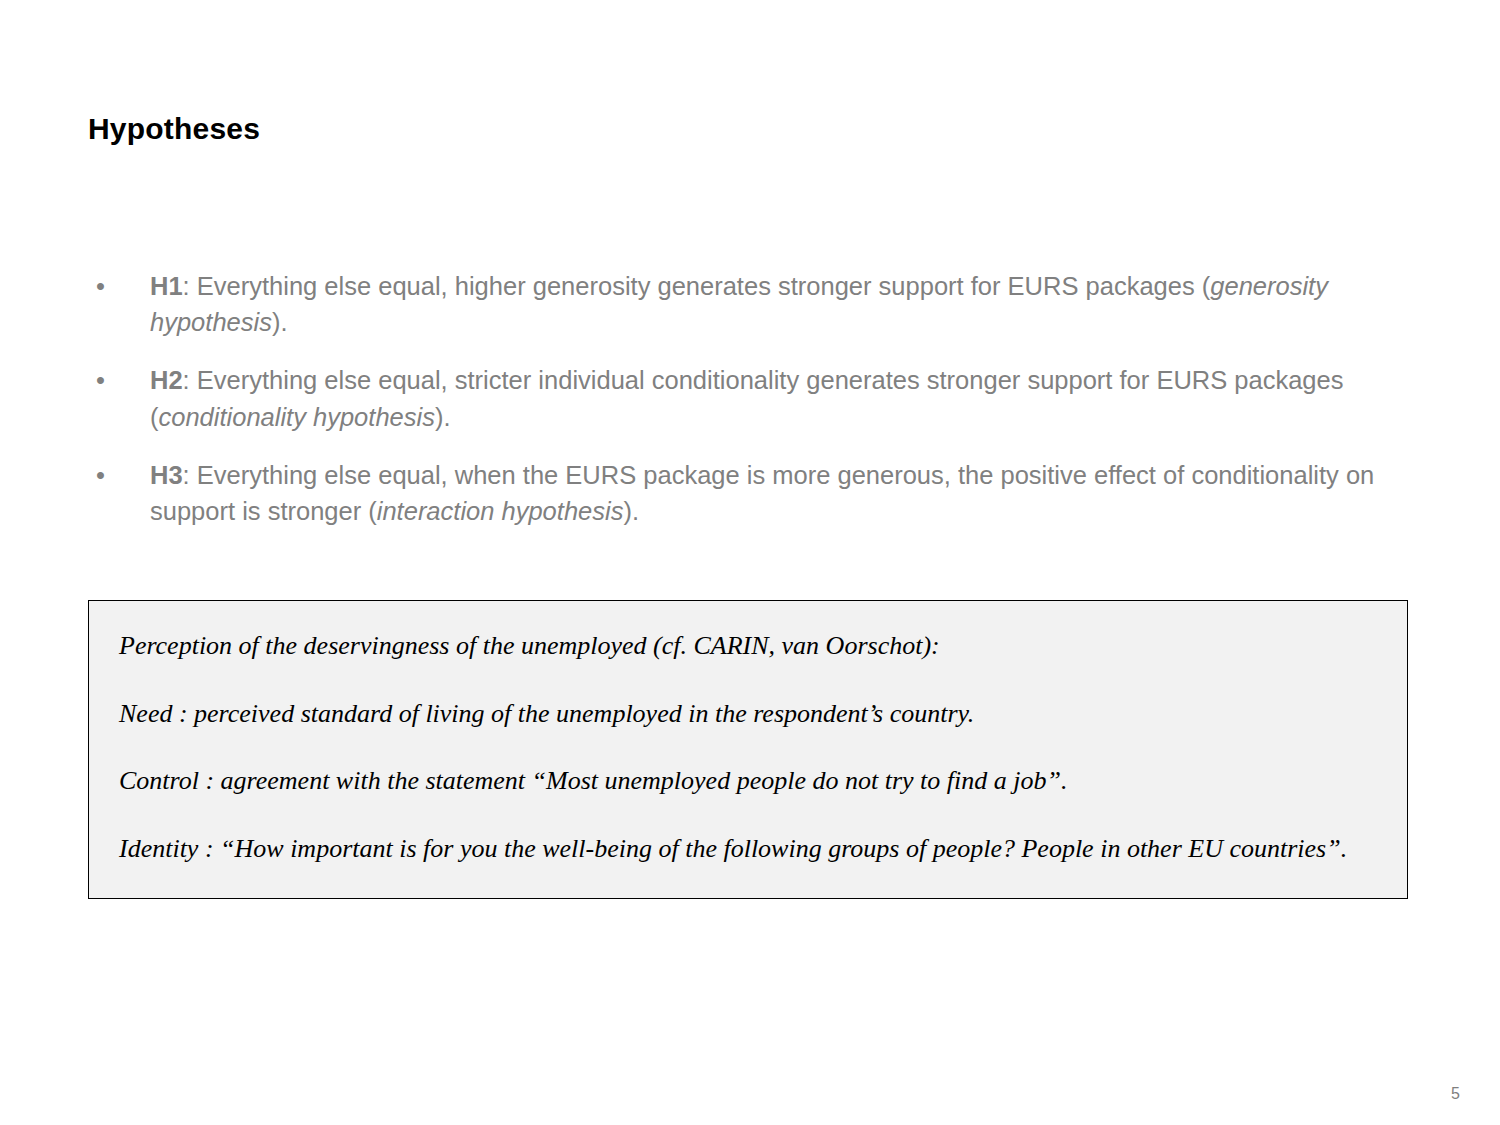Hypotheses
H1: Everything else equal, higher generosity generates stronger support for EURS packages (generosity hypothesis).
H2: Everything else equal, stricter individual conditionality generates stronger support for EURS packages (conditionality hypothesis).
H3: Everything else equal, when the EURS package is more generous, the positive effect of conditionality on support is stronger (interaction hypothesis).
Perception of the deservingness of the unemployed (cf. CARIN, van Oorschot):
Need : perceived standard of living of the unemployed in the respondent’s country.
Control : agreement with the statement “Most unemployed people do not try to find a job”.
Identity : “How important is for you the well-being of the following groups of people? People in other EU countries”.
5